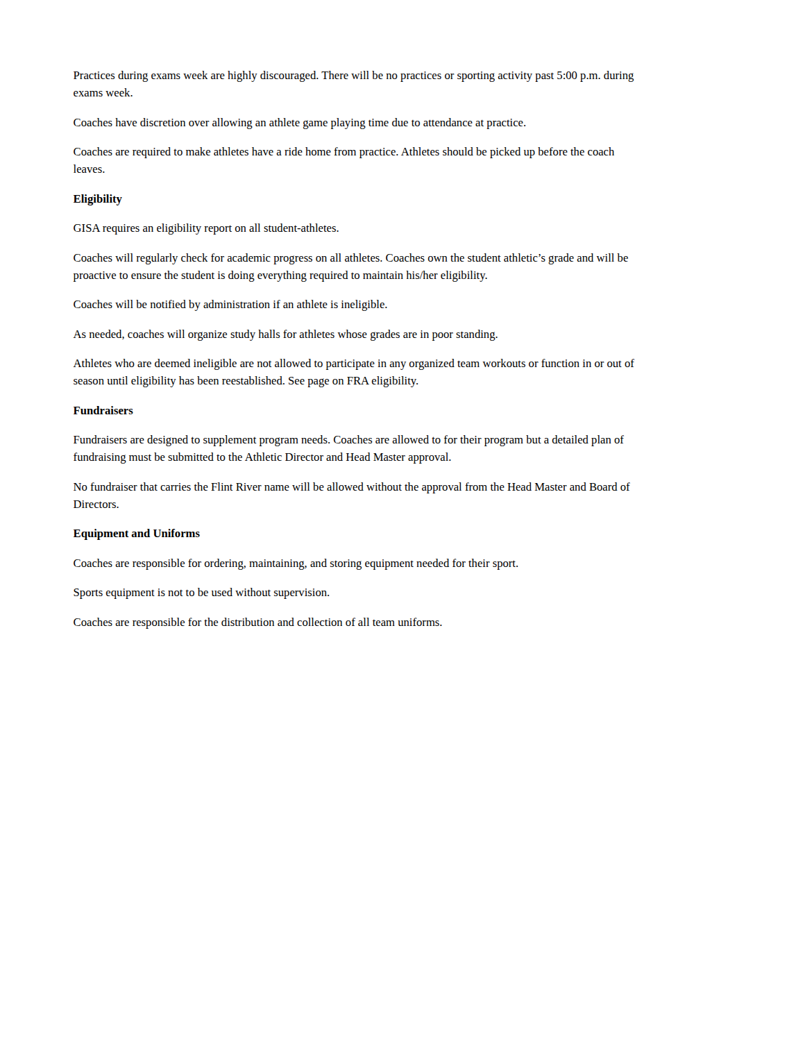Practices during exams week are highly discouraged. There will be no practices or sporting activity past 5:00 p.m. during exams week.
Coaches have discretion over allowing an athlete game playing time due to attendance at practice.
Coaches are required to make athletes have a ride home from practice. Athletes should be picked up before the coach leaves.
Eligibility
GISA requires an eligibility report on all student-athletes.
Coaches will regularly check for academic progress on all athletes. Coaches own the student athletic’s grade and will be proactive to ensure the student is doing everything required to maintain his/her eligibility.
Coaches will be notified by administration if an athlete is ineligible.
As needed, coaches will organize study halls for athletes whose grades are in poor standing.
Athletes who are deemed ineligible are not allowed to participate in any organized team workouts or function in or out of season until eligibility has been reestablished. See page on FRA eligibility.
Fundraisers
Fundraisers are designed to supplement program needs. Coaches are allowed to for their program but a detailed plan of fundraising must be submitted to the Athletic Director and Head Master approval.
No fundraiser that carries the Flint River name will be allowed without the approval from the Head Master and Board of Directors.
Equipment and Uniforms
Coaches are responsible for ordering, maintaining, and storing equipment needed for their sport.
Sports equipment is not to be used without supervision.
Coaches are responsible for the distribution and collection of all team uniforms.